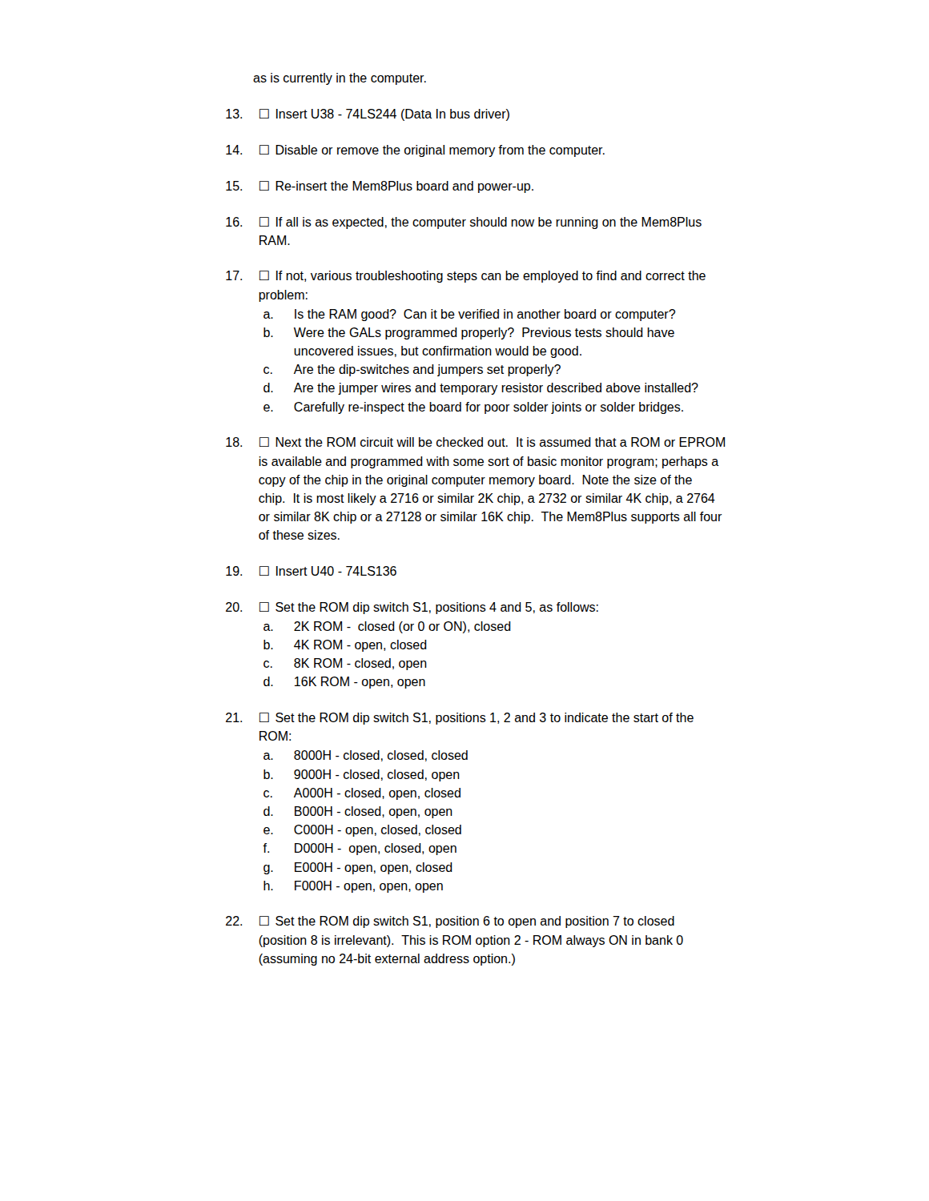as is currently in the computer.
13.☐ Insert U38 - 74LS244 (Data In bus driver)
14.☐ Disable or remove the original memory from the computer.
15.☐ Re-insert the Mem8Plus board and power-up.
16.☐ If all is as expected, the computer should now be running on the Mem8Plus RAM.
17.☐ If not, various troubleshooting steps can be employed to find and correct the problem:
a. Is the RAM good? Can it be verified in another board or computer?
b. Were the GALs programmed properly? Previous tests should have uncovered issues, but confirmation would be good.
c. Are the dip-switches and jumpers set properly?
d. Are the jumper wires and temporary resistor described above installed?
e. Carefully re-inspect the board for poor solder joints or solder bridges.
18.☐ Next the ROM circuit will be checked out. It is assumed that a ROM or EPROM is available and programmed with some sort of basic monitor program; perhaps a copy of the chip in the original computer memory board. Note the size of the chip. It is most likely a 2716 or similar 2K chip, a 2732 or similar 4K chip, a 2764 or similar 8K chip or a 27128 or similar 16K chip. The Mem8Plus supports all four of these sizes.
19.☐ Insert U40 - 74LS136
20.☐ Set the ROM dip switch S1, positions 4 and 5, as follows:
a. 2K ROM - closed (or 0 or ON), closed
b. 4K ROM - open, closed
c. 8K ROM - closed, open
d. 16K ROM - open, open
21.☐ Set the ROM dip switch S1, positions 1, 2 and 3 to indicate the start of the ROM:
a. 8000H - closed, closed, closed
b. 9000H - closed, closed, open
c. A000H - closed, open, closed
d. B000H - closed, open, open
e. C000H - open, closed, closed
f. D000H - open, closed, open
g. E000H - open, open, closed
h. F000H - open, open, open
22.☐ Set the ROM dip switch S1, position 6 to open and position 7 to closed (position 8 is irrelevant). This is ROM option 2 - ROM always ON in bank 0 (assuming no 24-bit external address option.)